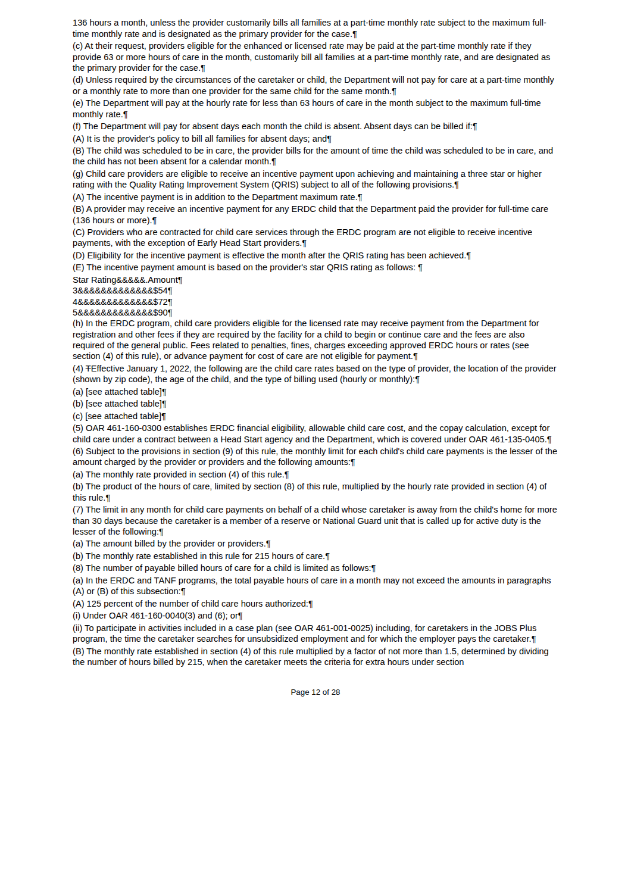136 hours a month, unless the provider customarily bills all families at a part-time monthly rate subject to the maximum full-time monthly rate and is designated as the primary provider for the case.¶
(c) At their request, providers eligible for the enhanced or licensed rate may be paid at the part-time monthly rate if they provide 63 or more hours of care in the month, customarily bill all families at a part-time monthly rate, and are designated as the primary provider for the case.¶
(d) Unless required by the circumstances of the caretaker or child, the Department will not pay for care at a part-time monthly or a monthly rate to more than one provider for the same child for the same month.¶
(e) The Department will pay at the hourly rate for less than 63 hours of care in the month subject to the maximum full-time monthly rate.¶
(f) The Department will pay for absent days each month the child is absent. Absent days can be billed if:¶
(A) It is the provider's policy to bill all families for absent days; and¶
(B) The child was scheduled to be in care, the provider bills for the amount of time the child was scheduled to be in care, and the child has not been absent for a calendar month.¶
(g) Child care providers are eligible to receive an incentive payment upon achieving and maintaining a three star or higher rating with the Quality Rating Improvement System (QRIS) subject to all of the following provisions.¶
(A) The incentive payment is in addition to the Department maximum rate.¶
(B) A provider may receive an incentive payment for any ERDC child that the Department paid the provider for full-time care (136 hours or more).¶
(C) Providers who are contracted for child care services through the ERDC program are not eligible to receive incentive payments, with the exception of Early Head Start providers.¶
(D) Eligibility for the incentive payment is effective the month after the QRIS rating has been achieved.¶
(E) The incentive payment amount is based on the provider's star QRIS rating as follows: ¶
Star Rating&&&&&.Amount¶
3&&&&&&&&&&&&&$54¶
4&&&&&&&&&&&&&$72¶
5&&&&&&&&&&&&&$90¶
(h) In the ERDC program, child care providers eligible for the licensed rate may receive payment from the Department for registration and other fees if they are required by the facility for a child to begin or continue care and the fees are also required of the general public. Fees related to penalties, fines, charges exceeding approved ERDC hours or rates (see section (4) of this rule), or advance payment for cost of care are not eligible for payment.¶
(4) TEffective January 1, 2022, the following are the child care rates based on the type of provider, the location of the provider (shown by zip code), the age of the child, and the type of billing used (hourly or monthly):¶
(a) [see attached table]¶
(b) [see attached table]¶
(c) [see attached table]¶
(5) OAR 461-160-0300 establishes ERDC financial eligibility, allowable child care cost, and the copay calculation, except for child care under a contract between a Head Start agency and the Department, which is covered under OAR 461-135-0405.¶
(6) Subject to the provisions in section (9) of this rule, the monthly limit for each child's child care payments is the lesser of the amount charged by the provider or providers and the following amounts:¶
(a) The monthly rate provided in section (4) of this rule.¶
(b) The product of the hours of care, limited by section (8) of this rule, multiplied by the hourly rate provided in section (4) of this rule.¶
(7) The limit in any month for child care payments on behalf of a child whose caretaker is away from the child's home for more than 30 days because the caretaker is a member of a reserve or National Guard unit that is called up for active duty is the lesser of the following:¶
(a) The amount billed by the provider or providers.¶
(b) The monthly rate established in this rule for 215 hours of care.¶
(8) The number of payable billed hours of care for a child is limited as follows:¶
(a) In the ERDC and TANF programs, the total payable hours of care in a month may not exceed the amounts in paragraphs (A) or (B) of this subsection:¶
(A) 125 percent of the number of child care hours authorized:¶
(i) Under OAR 461-160-0040(3) and (6); or¶
(ii) To participate in activities included in a case plan (see OAR 461-001-0025) including, for caretakers in the JOBS Plus program, the time the caretaker searches for unsubsidized employment and for which the employer pays the caretaker.¶
(B) The monthly rate established in section (4) of this rule multiplied by a factor of not more than 1.5, determined by dividing the number of hours billed by 215, when the caretaker meets the criteria for extra hours under section
Page 12 of 28